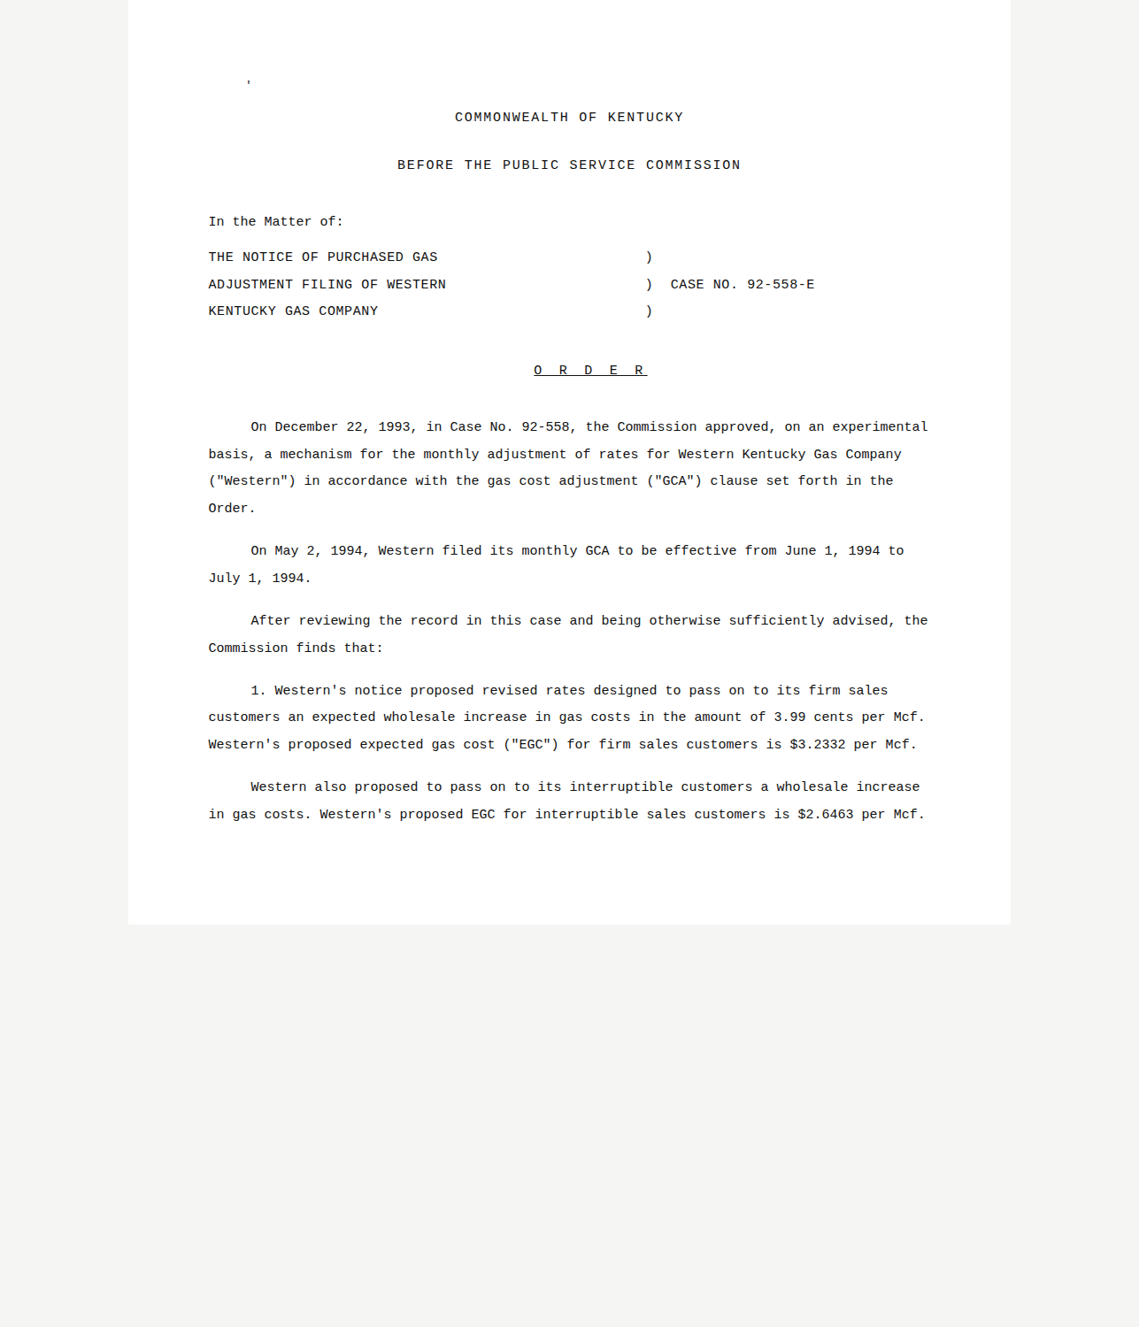'
COMMONWEALTH OF KENTUCKY
BEFORE THE PUBLIC SERVICE COMMISSION
In the Matter of:
| THE NOTICE OF PURCHASED GAS ADJUSTMENT FILING OF WESTERN KENTUCKY GAS COMPANY | ) ) ) | CASE NO. 92-558-E |
O R D E R
On December 22, 1993, in Case No. 92-558, the Commission approved, on an experimental basis, a mechanism for the monthly adjustment of rates for Western Kentucky Gas Company ("Western") in accordance with the gas cost adjustment ("GCA") clause set forth in the Order.
On May 2, 1994, Western filed its monthly GCA to be effective from June 1, 1994 to July 1, 1994.
After reviewing the record in this case and being otherwise sufficiently advised, the Commission finds that:
1. Western's notice proposed revised rates designed to pass on to its firm sales customers an expected wholesale increase in gas costs in the amount of 3.99 cents per Mcf. Western's proposed expected gas cost ("EGC") for firm sales customers is $3.2332 per Mcf.
Western also proposed to pass on to its interruptible customers a wholesale increase in gas costs. Western's proposed EGC for interruptible sales customers is $2.6463 per Mcf.